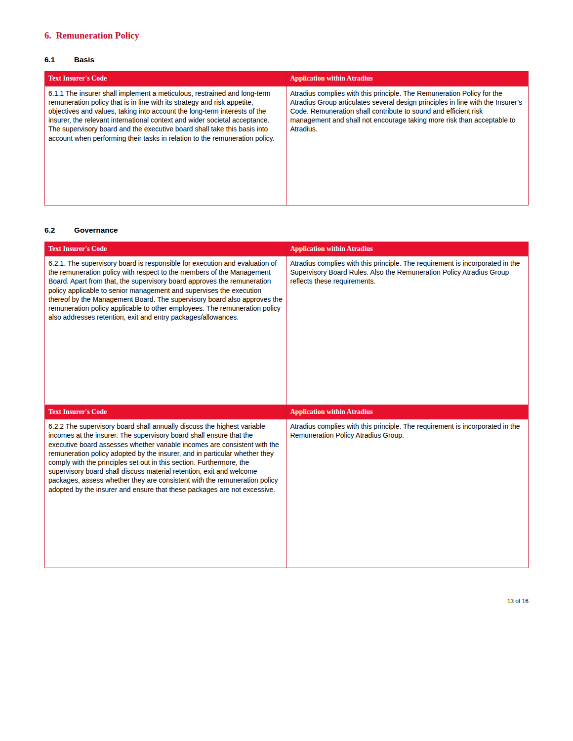6. Remuneration Policy
6.1 Basis
| Text Insurer's Code | Application within Atradius |
| --- | --- |
| 6.1.1 The insurer shall implement a meticulous, restrained and long-term remuneration policy that is in line with its strategy and risk appetite, objectives and values, taking into account the long-term interests of the insurer, the relevant international context and wider societal acceptance. The supervisory board and the executive board shall take this basis into account when performing their tasks in relation to the remuneration policy. | Atradius complies with this principle. The Remuneration Policy for the Atradius Group articulates several design principles in line with the Insurer’s Code. Remuneration shall contribute to sound and efficient risk management and shall not encourage taking more risk than acceptable to Atradius. |
6.2 Governance
| Text Insurer's Code | Application within Atradius |
| --- | --- |
| 6.2.1. The supervisory board is responsible for execution and evaluation of the remuneration policy with respect to the members of the Management Board. Apart from that, the supervisory board approves the remuneration policy applicable to senior management and supervises the execution thereof by the Management Board. The supervisory board also approves the remuneration policy applicable to other employees. The remuneration policy also addresses retention, exit and entry packages/allowances. | Atradius complies with this principle. The requirement is incorporated in the Supervisory Board Rules. Also the Remuneration Policy Atradius Group reflects these requirements. |
| Text Insurer's Code | Application within Atradius |
| 6.2.2 The supervisory board shall annually discuss the highest variable incomes at the insurer. The supervisory board shall ensure that the executive board assesses whether variable incomes are consistent with the remuneration policy adopted by the insurer, and in particular whether they comply with the principles set out in this section. Furthermore, the supervisory board shall discuss material retention, exit and welcome packages, assess whether they are consistent with the remuneration policy adopted by the insurer and ensure that these packages are not excessive. | Atradius complies with this principle. The requirement is incorporated in the Remuneration Policy Atradius Group. |
13 of 16